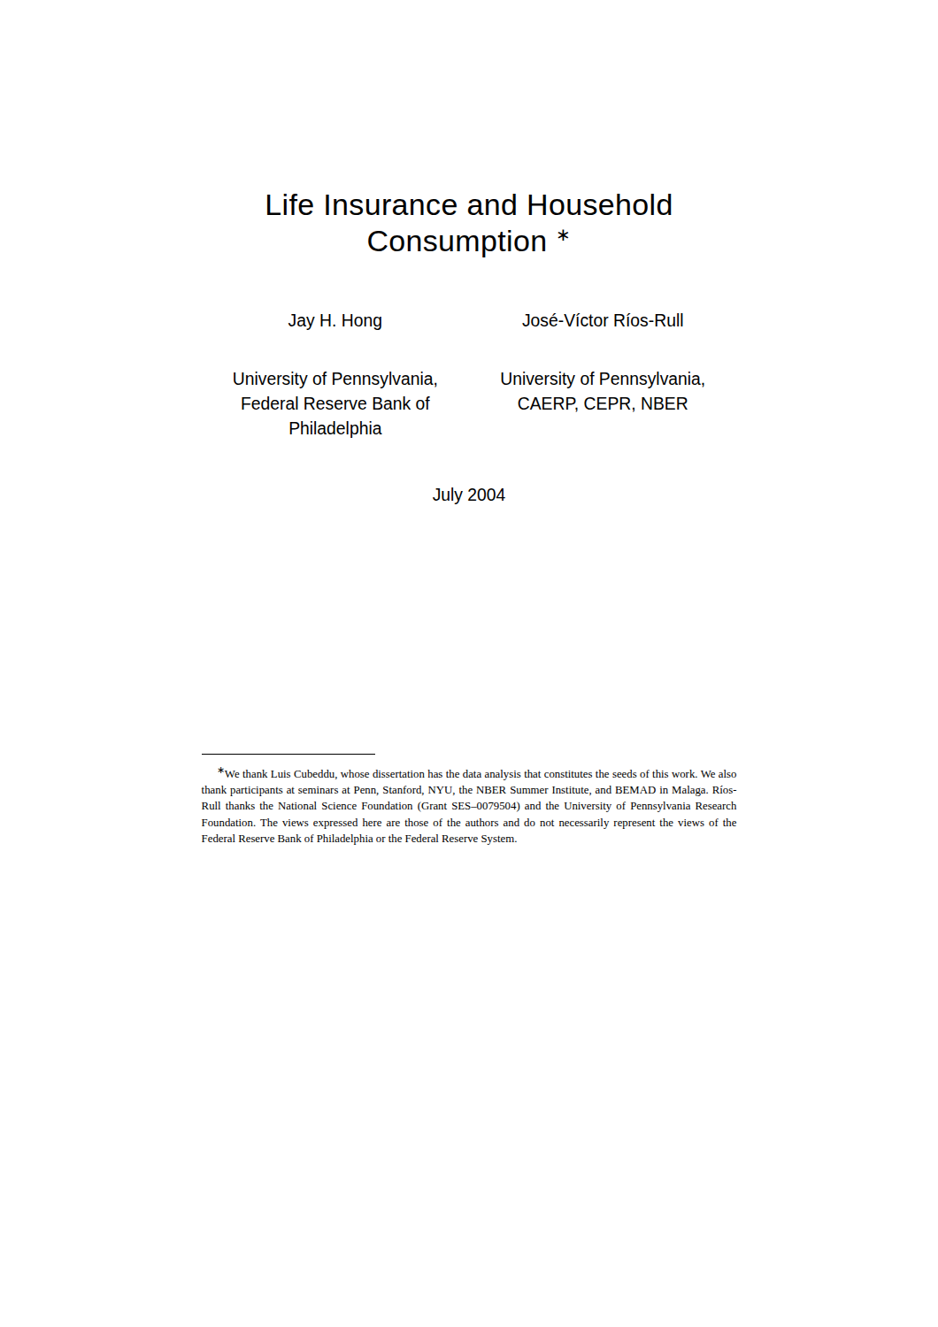Life Insurance and Household Consumption ∗
| Jay H. Hong | José-Víctor Ríos-Rull |
| University of Pennsylvania, Federal Reserve Bank of Philadelphia | University of Pennsylvania, CAERP, CEPR, NBER |
July 2004
∗We thank Luis Cubeddu, whose dissertation has the data analysis that constitutes the seeds of this work. We also thank participants at seminars at Penn, Stanford, NYU, the NBER Summer Institute, and BEMAD in Malaga. Ríos-Rull thanks the National Science Foundation (Grant SES–0079504) and the University of Pennsylvania Research Foundation. The views expressed here are those of the authors and do not necessarily represent the views of the Federal Reserve Bank of Philadelphia or the Federal Reserve System.